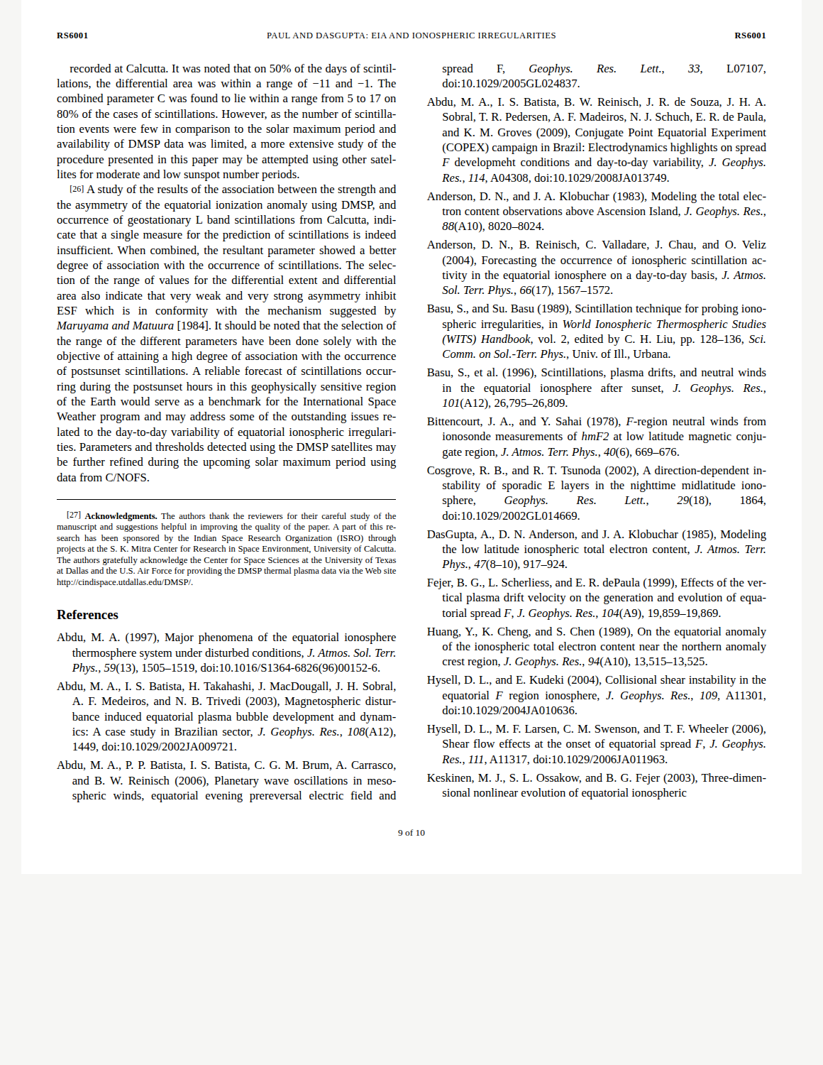RS6001 PAUL AND DASGUPTA: EIA AND IONOSPHERIC IRREGULARITIES RS6001
recorded at Calcutta. It was noted that on 50% of the days of scintillations, the differential area was within a range of −11 and −1. The combined parameter C was found to lie within a range from 5 to 17 on 80% of the cases of scintillations. However, as the number of scintillation events were few in comparison to the solar maximum period and availability of DMSP data was limited, a more extensive study of the procedure presented in this paper may be attempted using other satellites for moderate and low sunspot number periods.
[26] A study of the results of the association between the strength and the asymmetry of the equatorial ionization anomaly using DMSP, and occurrence of geostationary L band scintillations from Calcutta, indicate that a single measure for the prediction of scintillations is indeed insufficient. When combined, the resultant parameter showed a better degree of association with the occurrence of scintillations. The selection of the range of values for the differential extent and differential area also indicate that very weak and very strong asymmetry inhibit ESF which is in conformity with the mechanism suggested by Maruyama and Matuura [1984]. It should be noted that the selection of the range of the different parameters have been done solely with the objective of attaining a high degree of association with the occurrence of postsunset scintillations. A reliable forecast of scintillations occurring during the postsunset hours in this geophysically sensitive region of the Earth would serve as a benchmark for the International Space Weather program and may address some of the outstanding issues related to the day-to-day variability of equatorial ionospheric irregularities. Parameters and thresholds detected using the DMSP satellites may be further refined during the upcoming solar maximum period using data from C/NOFS.
[27] Acknowledgments. The authors thank the reviewers for their careful study of the manuscript and suggestions helpful in improving the quality of the paper. A part of this research has been sponsored by the Indian Space Research Organization (ISRO) through projects at the S. K. Mitra Center for Research in Space Environment, University of Calcutta. The authors gratefully acknowledge the Center for Space Sciences at the University of Texas at Dallas and the U.S. Air Force for providing the DMSP thermal plasma data via the Web site http://cindispace.utdallas.edu/DMSP/.
References
Abdu, M. A. (1997), Major phenomena of the equatorial ionosphere thermosphere system under disturbed conditions, J. Atmos. Sol. Terr. Phys., 59(13), 1505–1519, doi:10.1016/S1364-6826(96)00152-6.
Abdu, M. A., I. S. Batista, H. Takahashi, J. MacDougall, J. H. Sobral, A. F. Medeiros, and N. B. Trivedi (2003), Magnetospheric disturbance induced equatorial plasma bubble development and dynamics: A case study in Brazilian sector, J. Geophys. Res., 108(A12), 1449, doi:10.1029/2002JA009721.
Abdu, M. A., P. P. Batista, I. S. Batista, C. G. M. Brum, A. Carrasco, and B. W. Reinisch (2006), Planetary wave oscillations in mesospheric winds, equatorial evening prereversal electric field and spread F, Geophys. Res. Lett., 33, L07107, doi:10.1029/2005GL024837.
Abdu, M. A., I. S. Batista, B. W. Reinisch, J. R. de Souza, J. H. A. Sobral, T. R. Pedersen, A. F. Madeiros, N. J. Schuch, E. R. de Paula, and K. M. Groves (2009), Conjugate Point Equatorial Experiment (COPEX) campaign in Brazil: Electrodynamics highlights on spread F developmeht conditions and day-to-day variability, J. Geophys. Res., 114, A04308, doi:10.1029/2008JA013749.
Anderson, D. N., and J. A. Klobuchar (1983), Modeling the total electron content observations above Ascension Island, J. Geophys. Res., 88(A10), 8020–8024.
Anderson, D. N., B. Reinisch, C. Valladare, J. Chau, and O. Veliz (2004), Forecasting the occurrence of ionospheric scintillation activity in the equatorial ionosphere on a day-to-day basis, J. Atmos. Sol. Terr. Phys., 66(17), 1567–1572.
Basu, S., and Su. Basu (1989), Scintillation technique for probing ionospheric irregularities, in World Ionospheric Thermospheric Studies (WITS) Handbook, vol. 2, edited by C. H. Liu, pp. 128–136, Sci. Comm. on Sol.-Terr. Phys., Univ. of Ill., Urbana.
Basu, S., et al. (1996), Scintillations, plasma drifts, and neutral winds in the equatorial ionosphere after sunset, J. Geophys. Res., 101(A12), 26,795–26,809.
Bittencourt, J. A., and Y. Sahai (1978), F-region neutral winds from ionosonde measurements of hmF2 at low latitude magnetic conjugate region, J. Atmos. Terr. Phys., 40(6), 669–676.
Cosgrove, R. B., and R. T. Tsunoda (2002), A direction-dependent instability of sporadic E layers in the nighttime midlatitude ionosphere, Geophys. Res. Lett., 29(18), 1864, doi:10.1029/2002GL014669.
DasGupta, A., D. N. Anderson, and J. A. Klobuchar (1985), Modeling the low latitude ionospheric total electron content, J. Atmos. Terr. Phys., 47(8–10), 917–924.
Fejer, B. G., L. Scherliess, and E. R. dePaula (1999), Effects of the vertical plasma drift velocity on the generation and evolution of equatorial spread F, J. Geophys. Res., 104(A9), 19,859–19,869.
Huang, Y., K. Cheng, and S. Chen (1989), On the equatorial anomaly of the ionospheric total electron content near the northern anomaly crest region, J. Geophys. Res., 94(A10), 13,515–13,525.
Hysell, D. L., and E. Kudeki (2004), Collisional shear instability in the equatorial F region ionosphere, J. Geophys. Res., 109, A11301, doi:10.1029/2004JA010636.
Hysell, D. L., M. F. Larsen, C. M. Swenson, and T. F. Wheeler (2006), Shear flow effects at the onset of equatorial spread F, J. Geophys. Res., 111, A11317, doi:10.1029/2006JA011963.
Keskinen, M. J., S. L. Ossakow, and B. G. Fejer (2003), Three-dimensional nonlinear evolution of equatorial ionospheric
9 of 10